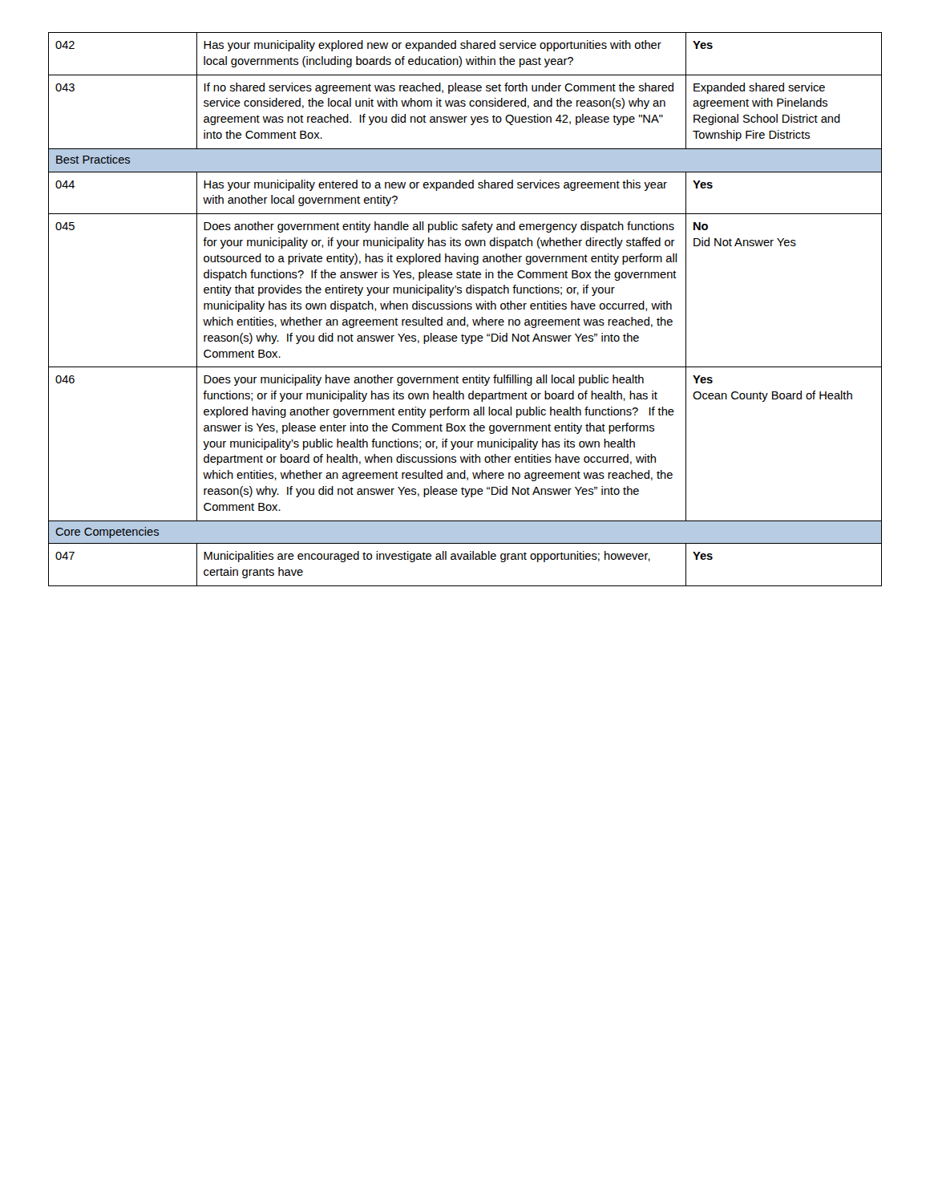| 042 | Has your municipality explored new or expanded shared service opportunities with other local governments (including boards of education) within the past year? | Yes |
| 043 | If no shared services agreement was reached, please set forth under Comment the shared service considered, the local unit with whom it was considered, and the reason(s) why an agreement was not reached. If you did not answer yes to Question 42, please type "NA" into the Comment Box. | Expanded shared service agreement with Pinelands Regional School District and Township Fire Districts |
| Best Practices |
| 044 | Has your municipality entered to a new or expanded shared services agreement this year with another local government entity? | Yes |
| 045 | Does another government entity handle all public safety and emergency dispatch functions for your municipality or, if your municipality has its own dispatch (whether directly staffed or outsourced to a private entity), has it explored having another government entity perform all dispatch functions? If the answer is Yes, please state in the Comment Box the government entity that provides the entirety your municipality’s dispatch functions; or, if your municipality has its own dispatch, when discussions with other entities have occurred, with which entities, whether an agreement resulted and, where no agreement was reached, the reason(s) why. If you did not answer Yes, please type “Did Not Answer Yes” into the Comment Box. | No Did Not Answer Yes |
| 046 | Does your municipality have another government entity fulfilling all local public health functions; or if your municipality has its own health department or board of health, has it explored having another government entity perform all local public health functions? If the answer is Yes, please enter into the Comment Box the government entity that performs your municipality’s public health functions; or, if your municipality has its own health department or board of health, when discussions with other entities have occurred, with which entities, whether an agreement resulted and, where no agreement was reached, the reason(s) why. If you did not answer Yes, please type “Did Not Answer Yes” into the Comment Box. | Yes Ocean County Board of Health |
| Core Competencies |
| 047 | Municipalities are encouraged to investigate all available grant opportunities; however, certain grants have | Yes |